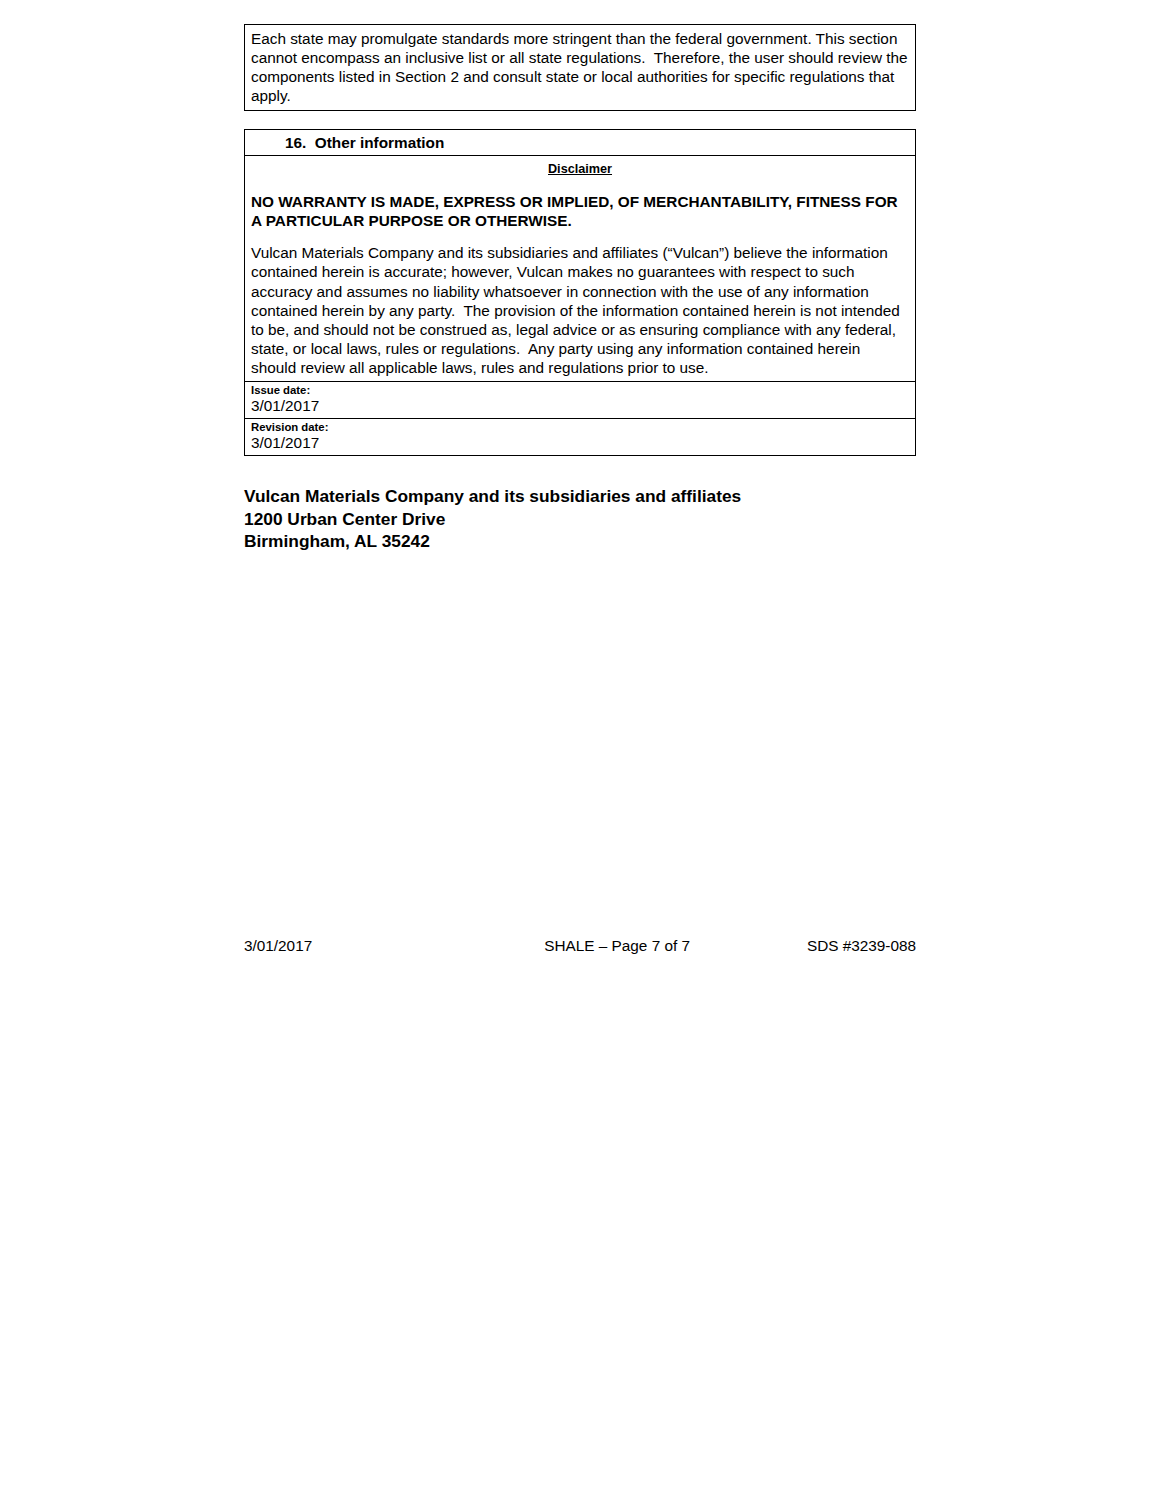Each state may promulgate standards more stringent than the federal government. This section cannot encompass an inclusive list or all state regulations. Therefore, the user should review the components listed in Section 2 and consult state or local authorities for specific regulations that apply.
16. Other information
Disclaimer
NO WARRANTY IS MADE, EXPRESS OR IMPLIED, OF MERCHANTABILITY, FITNESS FOR A PARTICULAR PURPOSE OR OTHERWISE.
Vulcan Materials Company and its subsidiaries and affiliates (“Vulcan”) believe the information contained herein is accurate; however, Vulcan makes no guarantees with respect to such accuracy and assumes no liability whatsoever in connection with the use of any information contained herein by any party. The provision of the information contained herein is not intended to be, and should not be construed as, legal advice or as ensuring compliance with any federal, state, or local laws, rules or regulations. Any party using any information contained herein should review all applicable laws, rules and regulations prior to use.
Issue date: 3/01/2017
Revision date: 3/01/2017
Vulcan Materials Company and its subsidiaries and affiliates
1200 Urban Center Drive
Birmingham, AL 35242
3/01/2017
SHALE – Page 7 of 7
SDS #3239-088